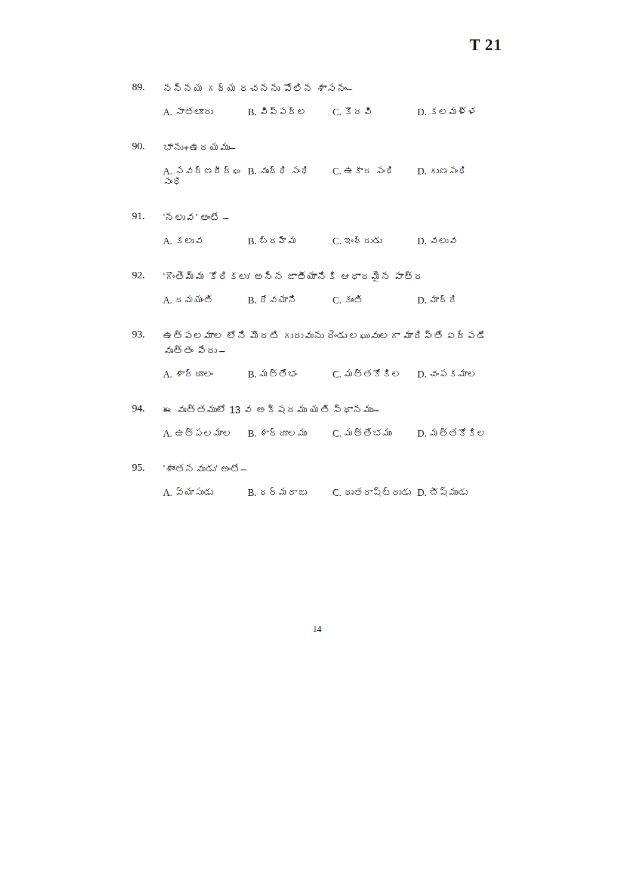T 21
89.
నన్నయ గద్య రచనను పోలిన శాసనం–
A. సాతలూరు
B. విప్పర్ల
C. కొరవి
D. కలమళ్ళ
90.
భాను+ఉదయము–
A. సవర్ణదీర్ఘ సంధి
B. వృద్ధి సంధి
C. ఉకార సంధి
D. గుణసంధి
91.
'నలువ' అంటే –
A. కలువ
B. బ్రహ్మ
C. ఇంద్రుడు
D. వలువ
92.
'గొంతెమ్మ కోరికలు' అన్న జాతీయానికి ఆధారమైన పాత్ర
A. దమయంతి
B. దేవయాని
C. కుంతి
D. మాద్రి
93.
ఉత్పలమాల లోని మొదటి గురువును రెండు లఘువులగా మారిస్తే ఏర్పడే వృత్తం పేరు –
A. శార్దూలం
B. మత్తేభం
C. మత్తకోకిల
D. చంపకమాల
94.
ఈ వృత్తములో 13 వ అక్షరము యతి స్థానము–
A. ఉత్పలమాల
B. శార్దూలము
C. మత్తేభము
D. మత్తకోకిల
95.
'శాంతనవుడు' అంటే–
A. వ్యాసుడు
B. ధర్మరాజు
C. ధృతరాష్ట్రుడు
D. భీష్ముడు
14